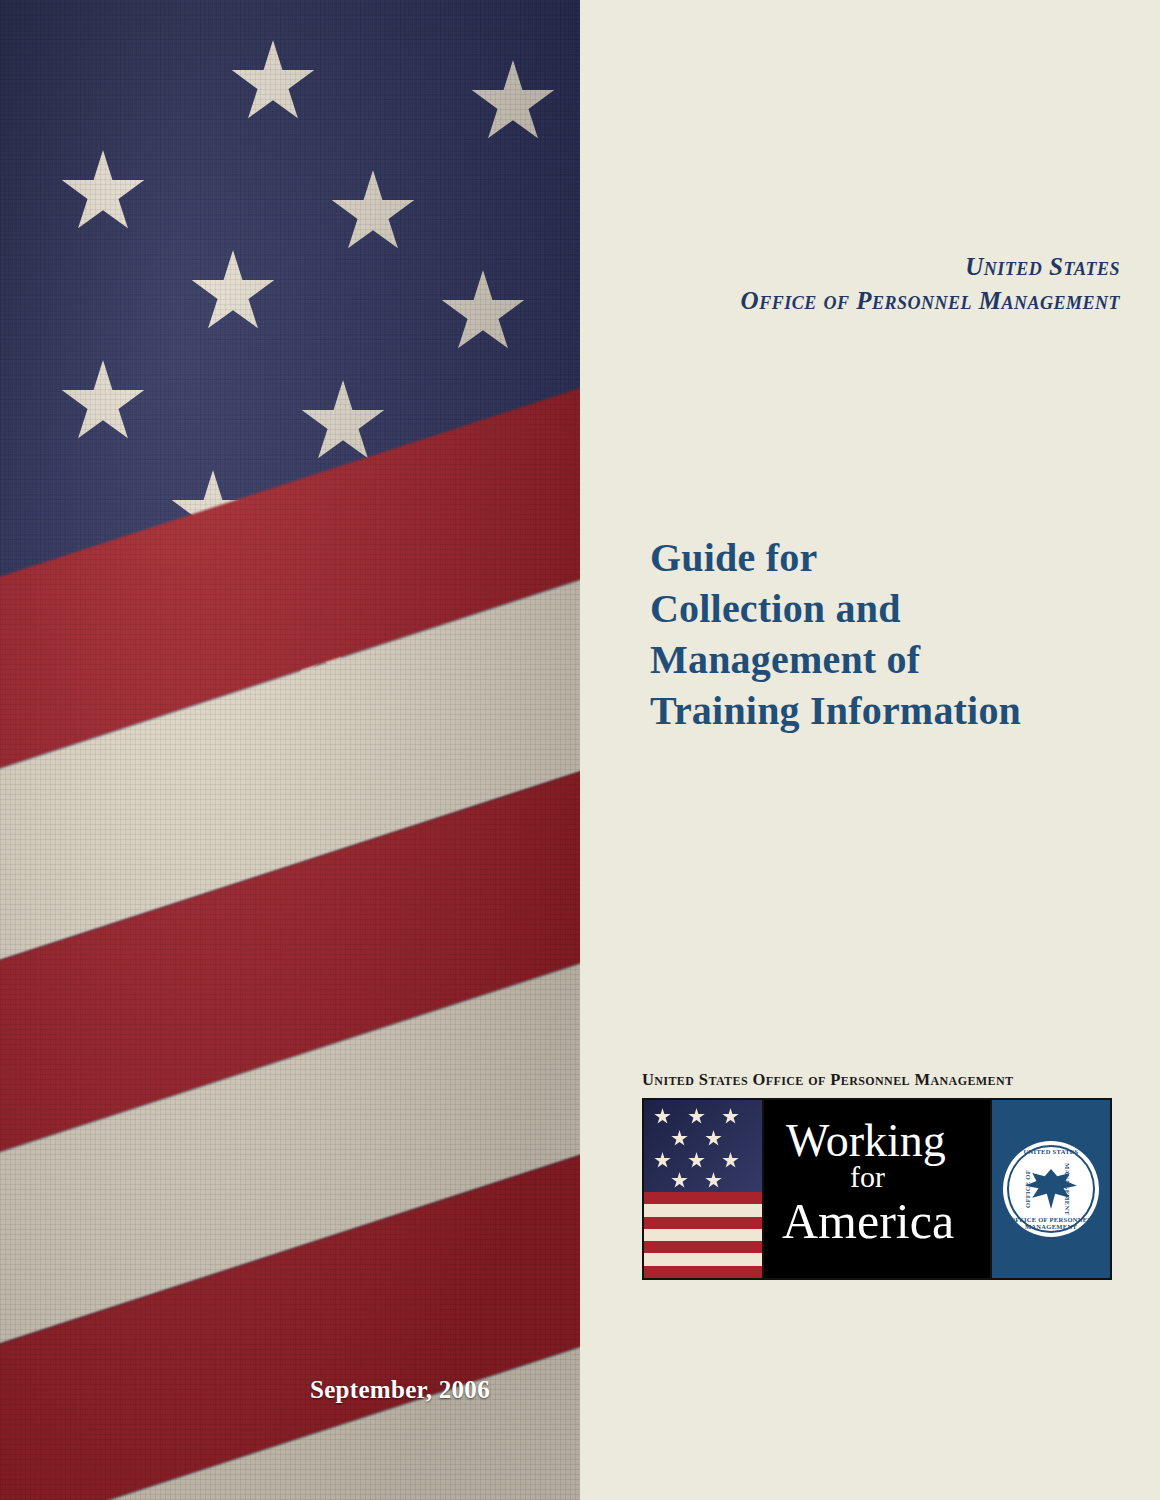United States
Office of Personnel Management
Guide for
Collection and
Management of
Training Information
United States Office of Personnel Management
Working for America
UNITED STATES
OFFICE OF PERSONNEL MANAGEMENT
OFFICE OF
MANAGEMENT
September, 2006